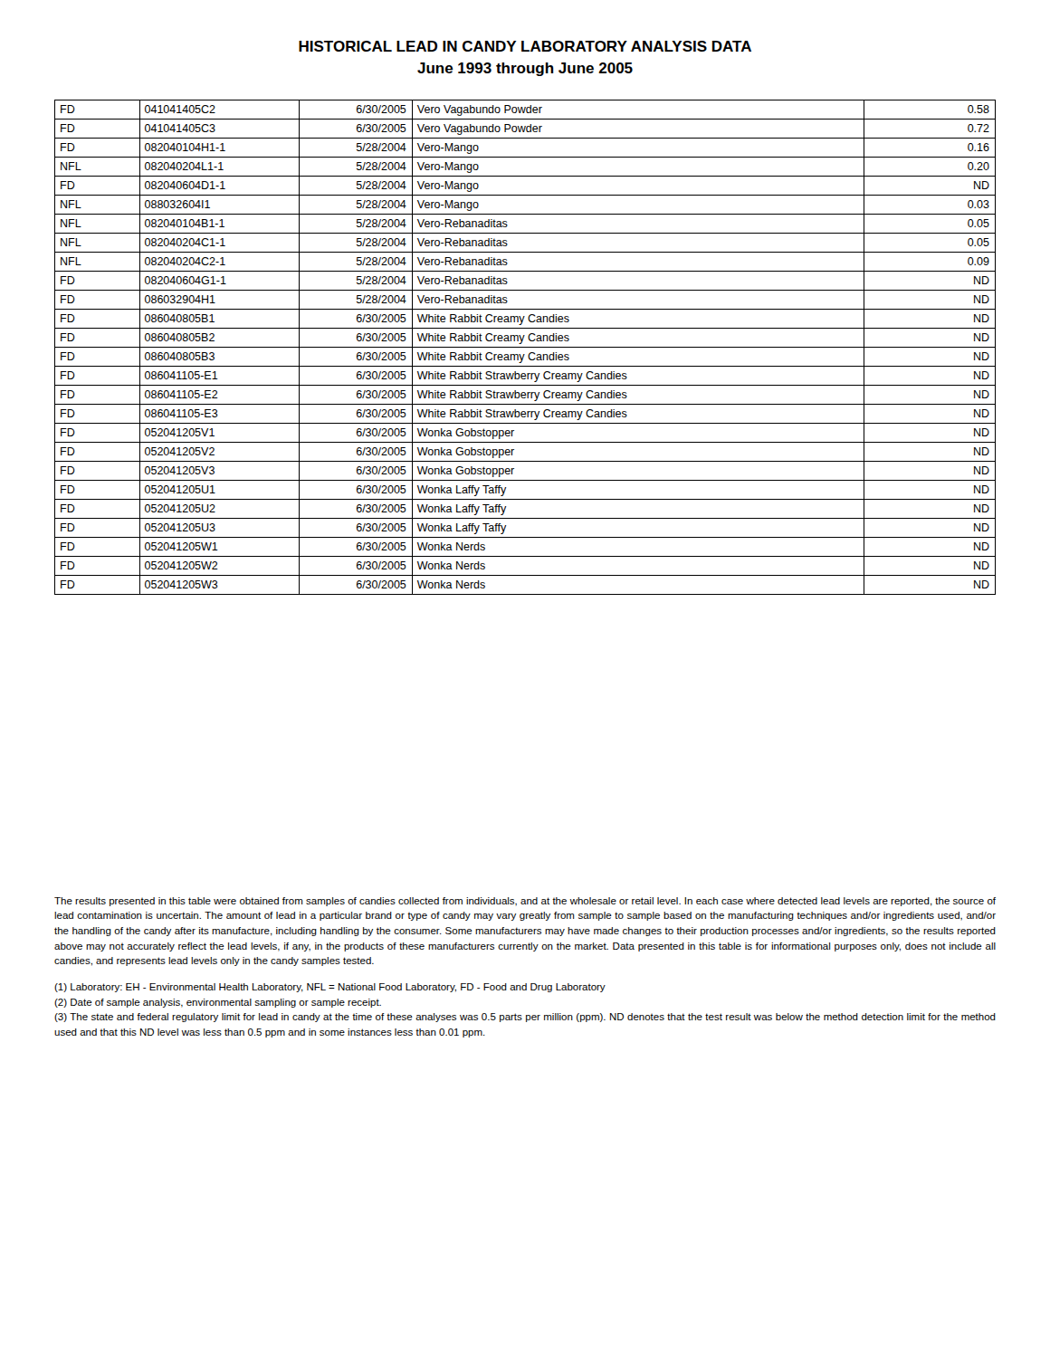HISTORICAL LEAD IN CANDY LABORATORY ANALYSIS DATA
June 1993 through June 2005
| FD | 041041405C2 | 6/30/2005 | Vero Vagabundo Powder | 0.58 |
| FD | 041041405C3 | 6/30/2005 | Vero Vagabundo Powder | 0.72 |
| FD | 082040104H1-1 | 5/28/2004 | Vero-Mango | 0.16 |
| NFL | 082040204L1-1 | 5/28/2004 | Vero-Mango | 0.20 |
| FD | 082040604D1-1 | 5/28/2004 | Vero-Mango | ND |
| NFL | 088032604I1 | 5/28/2004 | Vero-Mango | 0.03 |
| NFL | 082040104B1-1 | 5/28/2004 | Vero-Rebanaditas | 0.05 |
| NFL | 082040204C1-1 | 5/28/2004 | Vero-Rebanaditas | 0.05 |
| NFL | 082040204C2-1 | 5/28/2004 | Vero-Rebanaditas | 0.09 |
| FD | 082040604G1-1 | 5/28/2004 | Vero-Rebanaditas | ND |
| FD | 086032904H1 | 5/28/2004 | Vero-Rebanaditas | ND |
| FD | 086040805B1 | 6/30/2005 | White Rabbit Creamy Candies | ND |
| FD | 086040805B2 | 6/30/2005 | White Rabbit Creamy Candies | ND |
| FD | 086040805B3 | 6/30/2005 | White Rabbit Creamy Candies | ND |
| FD | 086041105-E1 | 6/30/2005 | White Rabbit Strawberry Creamy Candies | ND |
| FD | 086041105-E2 | 6/30/2005 | White Rabbit Strawberry Creamy Candies | ND |
| FD | 086041105-E3 | 6/30/2005 | White Rabbit Strawberry Creamy Candies | ND |
| FD | 052041205V1 | 6/30/2005 | Wonka Gobstopper | ND |
| FD | 052041205V2 | 6/30/2005 | Wonka Gobstopper | ND |
| FD | 052041205V3 | 6/30/2005 | Wonka Gobstopper | ND |
| FD | 052041205U1 | 6/30/2005 | Wonka Laffy Taffy | ND |
| FD | 052041205U2 | 6/30/2005 | Wonka Laffy Taffy | ND |
| FD | 052041205U3 | 6/30/2005 | Wonka Laffy Taffy | ND |
| FD | 052041205W1 | 6/30/2005 | Wonka Nerds | ND |
| FD | 052041205W2 | 6/30/2005 | Wonka Nerds | ND |
| FD | 052041205W3 | 6/30/2005 | Wonka Nerds | ND |
The results presented in this table were obtained from samples of candies collected from individuals, and at the wholesale or retail level. In each case where detected lead levels are reported, the source of lead contamination is uncertain. The amount of lead in a particular brand or type of candy may vary greatly from sample to sample based on the manufacturing techniques and/or ingredients used, and/or the handling of the candy after its manufacture, including handling by the consumer. Some manufacturers may have made changes to their production processes and/or ingredients, so the results reported above may not accurately reflect the lead levels, if any, in the products of these manufacturers currently on the market. Data presented in this table is for informational purposes only, does not include all candies, and represents lead levels only in the candy samples tested.
(1) Laboratory: EH - Environmental Health Laboratory, NFL = National Food Laboratory, FD - Food and Drug Laboratory
(2) Date of sample analysis, environmental sampling or sample receipt.
(3) The state and federal regulatory limit for lead in candy at the time of these analyses was 0.5 parts per million (ppm). ND denotes that the test result was below the method detection limit for the method used and that this ND level was less than 0.5 ppm and in some instances less than 0.01 ppm.